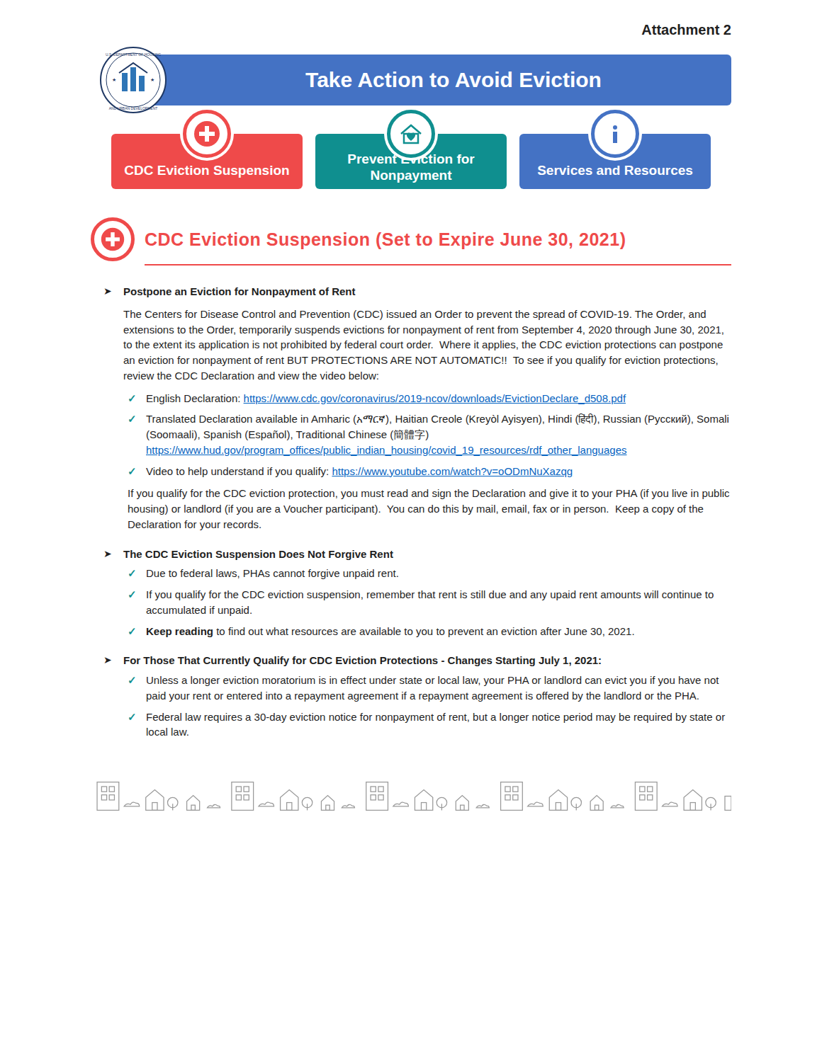Attachment 2
U.S. DEPARTMENT OF HOUSING AND URBAN DEVELOPMENT ★ ★
Take Action to Avoid Eviction
CDC Eviction Suspension
Prevent Eviction for
Nonpayment
Services and Resources
CDC Eviction Suspension (Set to Expire June 30, 2021)
Postpone an Eviction for Nonpayment of Rent
The Centers for Disease Control and Prevention (CDC) issued an Order to prevent the spread of COVID-19. The Order, and extensions to the Order, temporarily suspends evictions for nonpayment of rent from September 4, 2020 through June 30, 2021, to the extent its application is not prohibited by federal court order. Where it applies, the CDC eviction protections can postpone an eviction for nonpayment of rent BUT PROTECTIONS ARE NOT AUTOMATIC!! To see if you qualify for eviction protections, review the CDC Declaration and view the video below:
English Declaration: https://www.cdc.gov/coronavirus/2019-ncov/downloads/EvictionDeclare_d508.pdf
Translated Declaration available in Amharic (አማርኛ), Haitian Creole (Kreyòl Ayisyen), Hindi (हिंदी), Russian (Русский), Somali (Soomaali), Spanish (Español), Traditional Chinese (簡體字)
https://www.hud.gov/program_offices/public_indian_housing/covid_19_resources/rdf_other_languages
Video to help understand if you qualify: https://www.youtube.com/watch?v=oODmNuXazqg
If you qualify for the CDC eviction protection, you must read and sign the Declaration and give it to your PHA (if you live in public housing) or landlord (if you are a Voucher participant). You can do this by mail, email, fax or in person. Keep a copy of the Declaration for your records.
The CDC Eviction Suspension Does Not Forgive Rent
Due to federal laws, PHAs cannot forgive unpaid rent.
If you qualify for the CDC eviction suspension, remember that rent is still due and any upaid rent amounts will continue to accumulated if unpaid.
Keep reading to find out what resources are available to you to prevent an eviction after June 30, 2021.
For Those That Currently Qualify for CDC Eviction Protections - Changes Starting July 1, 2021:
Unless a longer eviction moratorium is in effect under state or local law, your PHA or landlord can evict you if you have not paid your rent or entered into a repayment agreement if a repayment agreement is offered by the landlord or the PHA.
Federal law requires a 30-day eviction notice for nonpayment of rent, but a longer notice period may be required by state or local law.